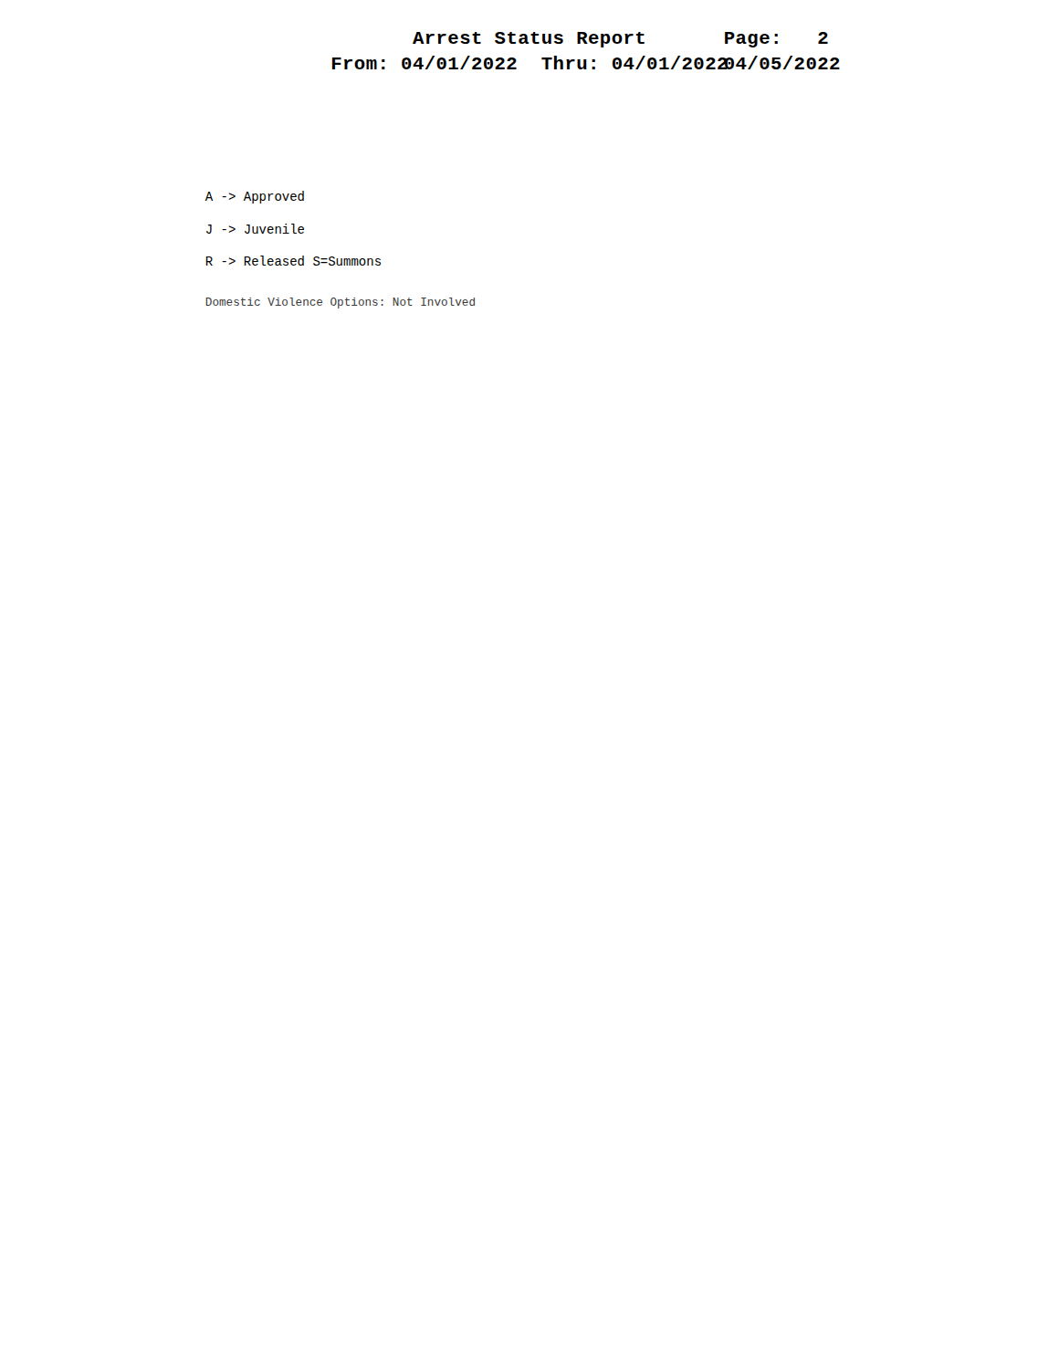Arrest Status Report From: 04/01/2022 Thru: 04/01/2022 Page: 2 04/05/2022
A -> Approved
J -> Juvenile
R -> Released S=Summons
Domestic Violence Options: Not Involved